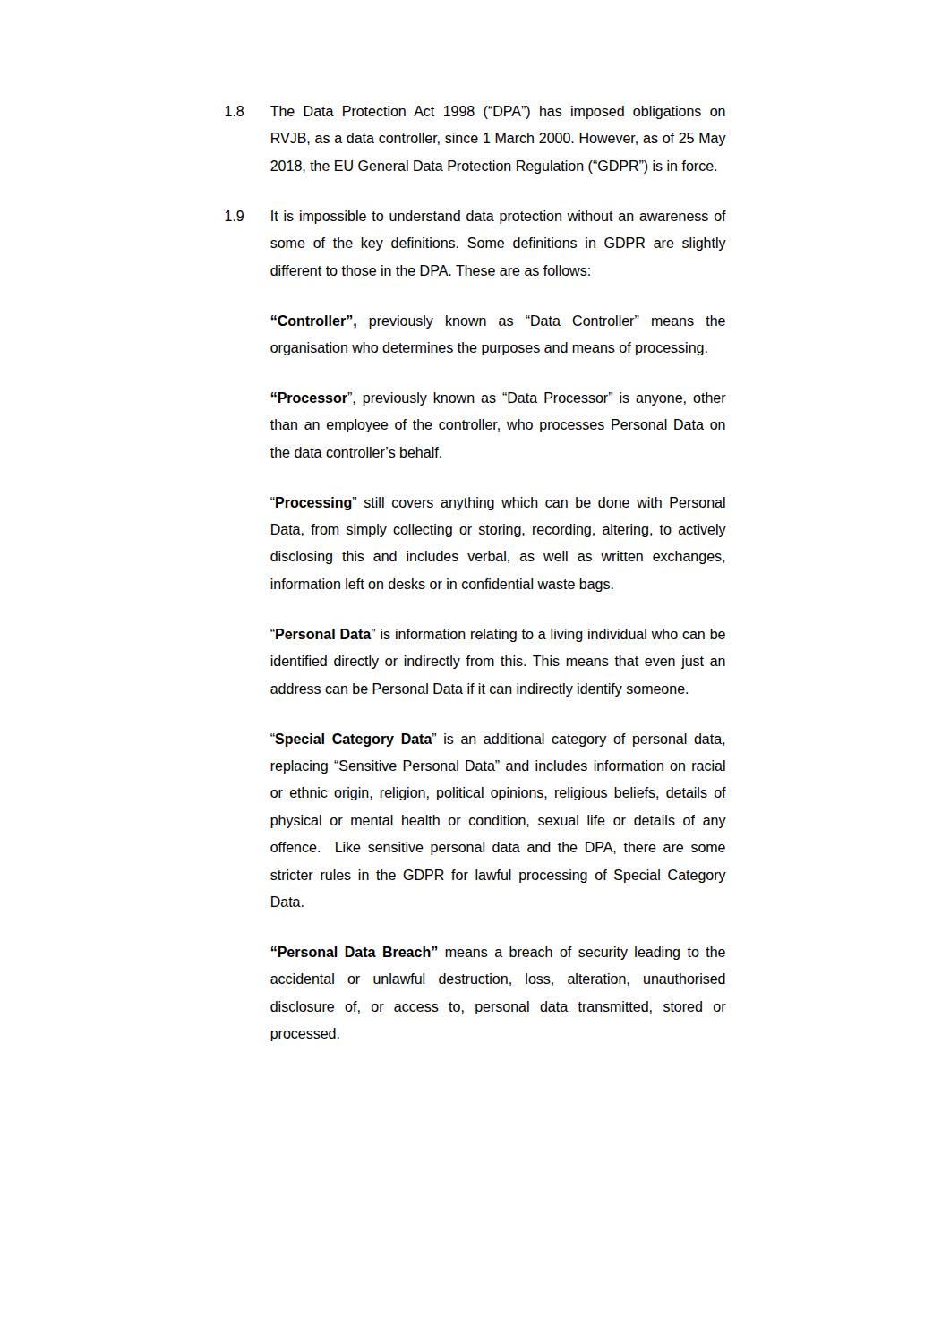1.8
The Data Protection Act 1998 (“DPA”) has imposed obligations on RVJB, as a data controller, since 1 March 2000. However, as of 25 May 2018, the EU General Data Protection Regulation (“GDPR”) is in force.
1.9
It is impossible to understand data protection without an awareness of some of the key definitions. Some definitions in GDPR are slightly different to those in the DPA. These are as follows:
“Controller”, previously known as “Data Controller” means the organisation who determines the purposes and means of processing.
“Processor”, previously known as “Data Processor” is anyone, other than an employee of the controller, who processes Personal Data on the data controller’s behalf.
“Processing” still covers anything which can be done with Personal Data, from simply collecting or storing, recording, altering, to actively disclosing this and includes verbal, as well as written exchanges, information left on desks or in confidential waste bags.
“Personal Data” is information relating to a living individual who can be identified directly or indirectly from this. This means that even just an address can be Personal Data if it can indirectly identify someone.
“Special Category Data” is an additional category of personal data, replacing “Sensitive Personal Data” and includes information on racial or ethnic origin, religion, political opinions, religious beliefs, details of physical or mental health or condition, sexual life or details of any offence. Like sensitive personal data and the DPA, there are some stricter rules in the GDPR for lawful processing of Special Category Data.
“Personal Data Breach” means a breach of security leading to the accidental or unlawful destruction, loss, alteration, unauthorised disclosure of, or access to, personal data transmitted, stored or processed.